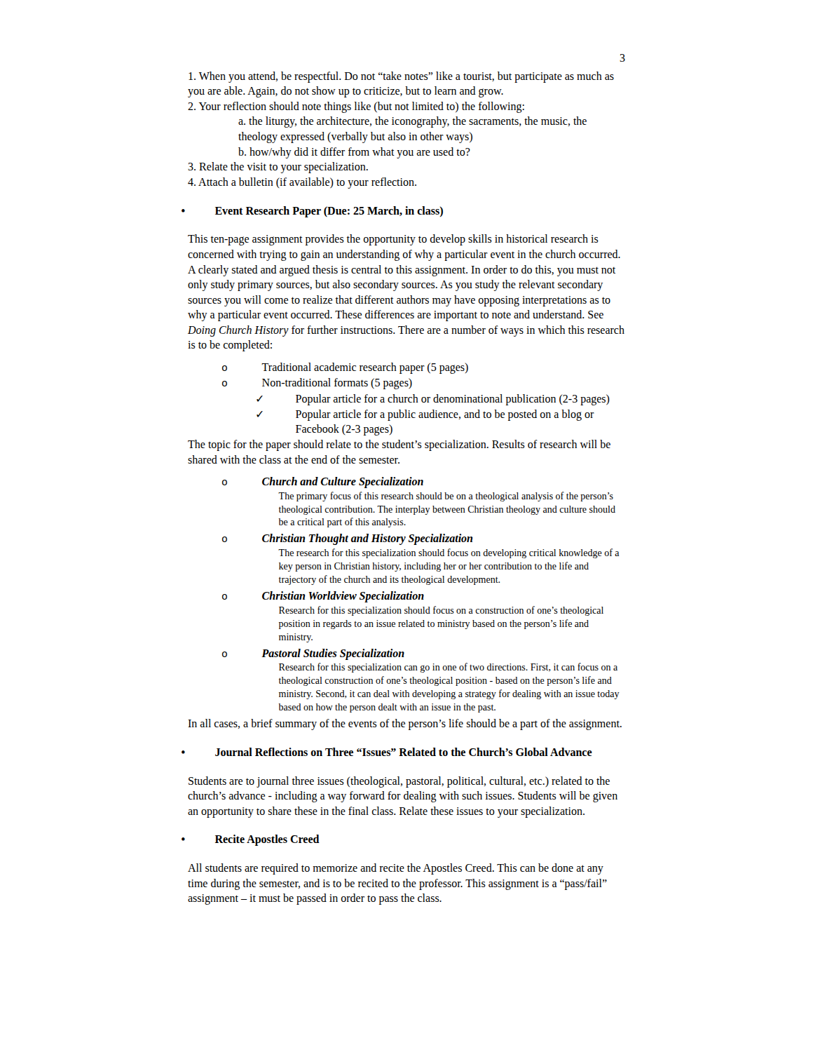3
1. When you attend, be respectful. Do not “take notes” like a tourist, but participate as much as you are able. Again, do not show up to criticize, but to learn and grow.
2. Your reflection should note things like (but not limited to) the following:
a. the liturgy, the architecture, the iconography, the sacraments, the music, the theology expressed (verbally but also in other ways)
b. how/why did it differ from what you are used to?
3. Relate the visit to your specialization.
4. Attach a bulletin (if available) to your reflection.
Event Research Paper (Due: 25 March, in class)
This ten-page assignment provides the opportunity to develop skills in historical research is concerned with trying to gain an understanding of why a particular event in the church occurred. A clearly stated and argued thesis is central to this assignment. In order to do this, you must not only study primary sources, but also secondary sources. As you study the relevant secondary sources you will come to realize that different authors may have opposing interpretations as to why a particular event occurred. These differences are important to note and understand. See Doing Church History for further instructions. There are a number of ways in which this research is to be completed:
Traditional academic research paper (5 pages)
Non-traditional formats (5 pages)
Popular article for a church or denominational publication (2-3 pages)
Popular article for a public audience, and to be posted on a blog or Facebook (2-3 pages)
The topic for the paper should relate to the student’s specialization. Results of research will be shared with the class at the end of the semester.
Church and Culture Specialization
The primary focus of this research should be on a theological analysis of the person’s theological contribution. The interplay between Christian theology and culture should be a critical part of this analysis.
Christian Thought and History Specialization
The research for this specialization should focus on developing critical knowledge of a key person in Christian history, including her or her contribution to the life and trajectory of the church and its theological development.
Christian Worldview Specialization
Research for this specialization should focus on a construction of one’s theological position in regards to an issue related to ministry based on the person’s life and ministry.
Pastoral Studies Specialization
Research for this specialization can go in one of two directions. First, it can focus on a theological construction of one’s theological position - based on the person’s life and ministry. Second, it can deal with developing a strategy for dealing with an issue today based on how the person dealt with an issue in the past.
In all cases, a brief summary of the events of the person’s life should be a part of the assignment.
Journal Reflections on Three “Issues” Related to the Church’s Global Advance
Students are to journal three issues (theological, pastoral, political, cultural, etc.) related to the church’s advance - including a way forward for dealing with such issues. Students will be given an opportunity to share these in the final class. Relate these issues to your specialization.
Recite Apostles Creed
All students are required to memorize and recite the Apostles Creed. This can be done at any time during the semester, and is to be recited to the professor. This assignment is a “pass/fail” assignment – it must be passed in order to pass the class.